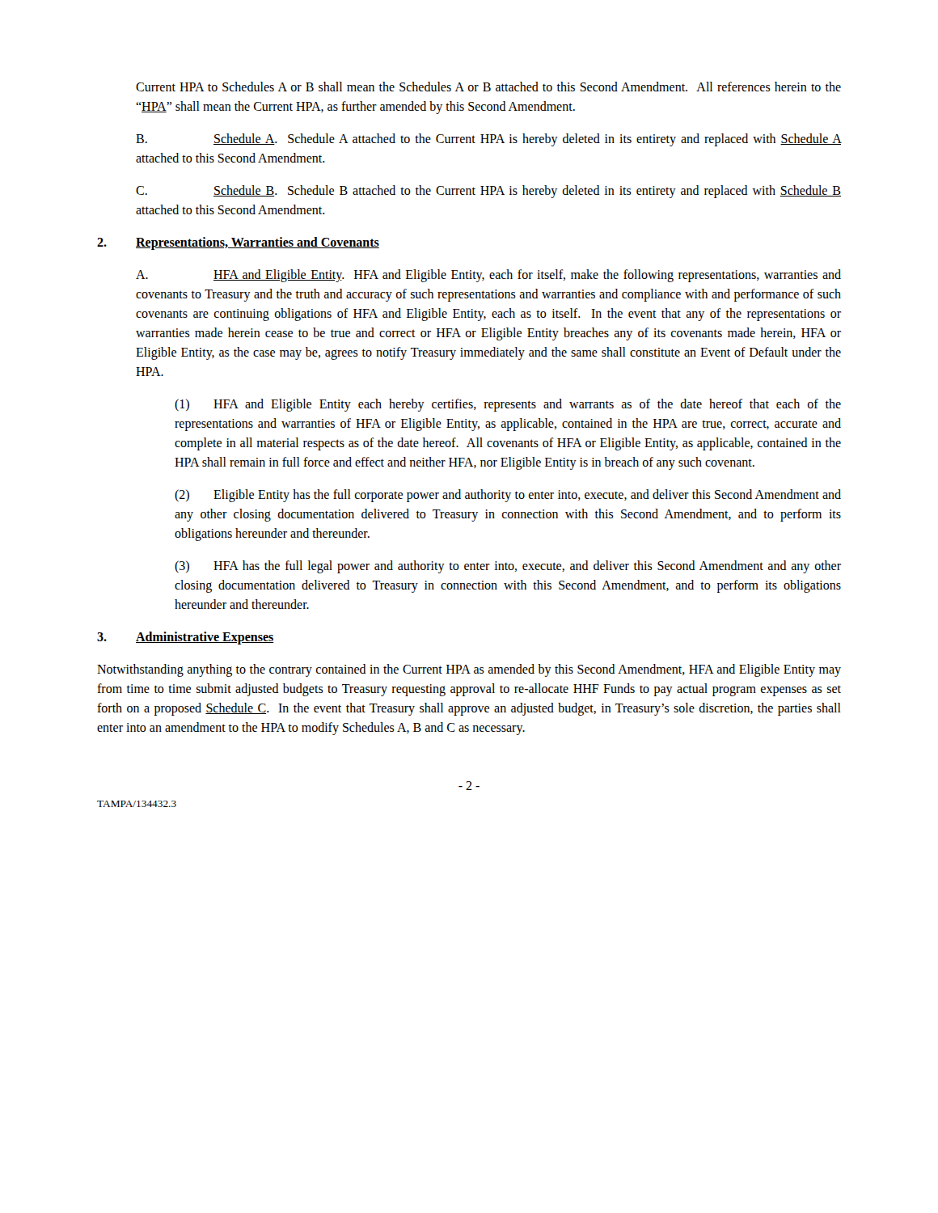Current HPA to Schedules A or B shall mean the Schedules A or B attached to this Second Amendment. All references herein to the “HPA” shall mean the Current HPA, as further amended by this Second Amendment.
B. Schedule A. Schedule A attached to the Current HPA is hereby deleted in its entirety and replaced with Schedule A attached to this Second Amendment.
C. Schedule B. Schedule B attached to the Current HPA is hereby deleted in its entirety and replaced with Schedule B attached to this Second Amendment.
| 2. | Representations, Warranties and Covenants |
A. HFA and Eligible Entity. HFA and Eligible Entity, each for itself, make the following representations, warranties and covenants to Treasury and the truth and accuracy of such representations and warranties and compliance with and performance of such covenants are continuing obligations of HFA and Eligible Entity, each as to itself. In the event that any of the representations or warranties made herein cease to be true and correct or HFA or Eligible Entity breaches any of its covenants made herein, HFA or Eligible Entity, as the case may be, agrees to notify Treasury immediately and the same shall constitute an Event of Default under the HPA.
(1) HFA and Eligible Entity each hereby certifies, represents and warrants as of the date hereof that each of the representations and warranties of HFA or Eligible Entity, as applicable, contained in the HPA are true, correct, accurate and complete in all material respects as of the date hereof. All covenants of HFA or Eligible Entity, as applicable, contained in the HPA shall remain in full force and effect and neither HFA, nor Eligible Entity is in breach of any such covenant.
(2) Eligible Entity has the full corporate power and authority to enter into, execute, and deliver this Second Amendment and any other closing documentation delivered to Treasury in connection with this Second Amendment, and to perform its obligations hereunder and thereunder.
(3) HFA has the full legal power and authority to enter into, execute, and deliver this Second Amendment and any other closing documentation delivered to Treasury in connection with this Second Amendment, and to perform its obligations hereunder and thereunder.
| 3. | Administrative Expenses |
Notwithstanding anything to the contrary contained in the Current HPA as amended by this Second Amendment, HFA and Eligible Entity may from time to time submit adjusted budgets to Treasury requesting approval to re-allocate HHF Funds to pay actual program expenses as set forth on a proposed Schedule C. In the event that Treasury shall approve an adjusted budget, in Treasury’s sole discretion, the parties shall enter into an amendment to the HPA to modify Schedules A, B and C as necessary.
- 2 -
TAMPA/134432.3